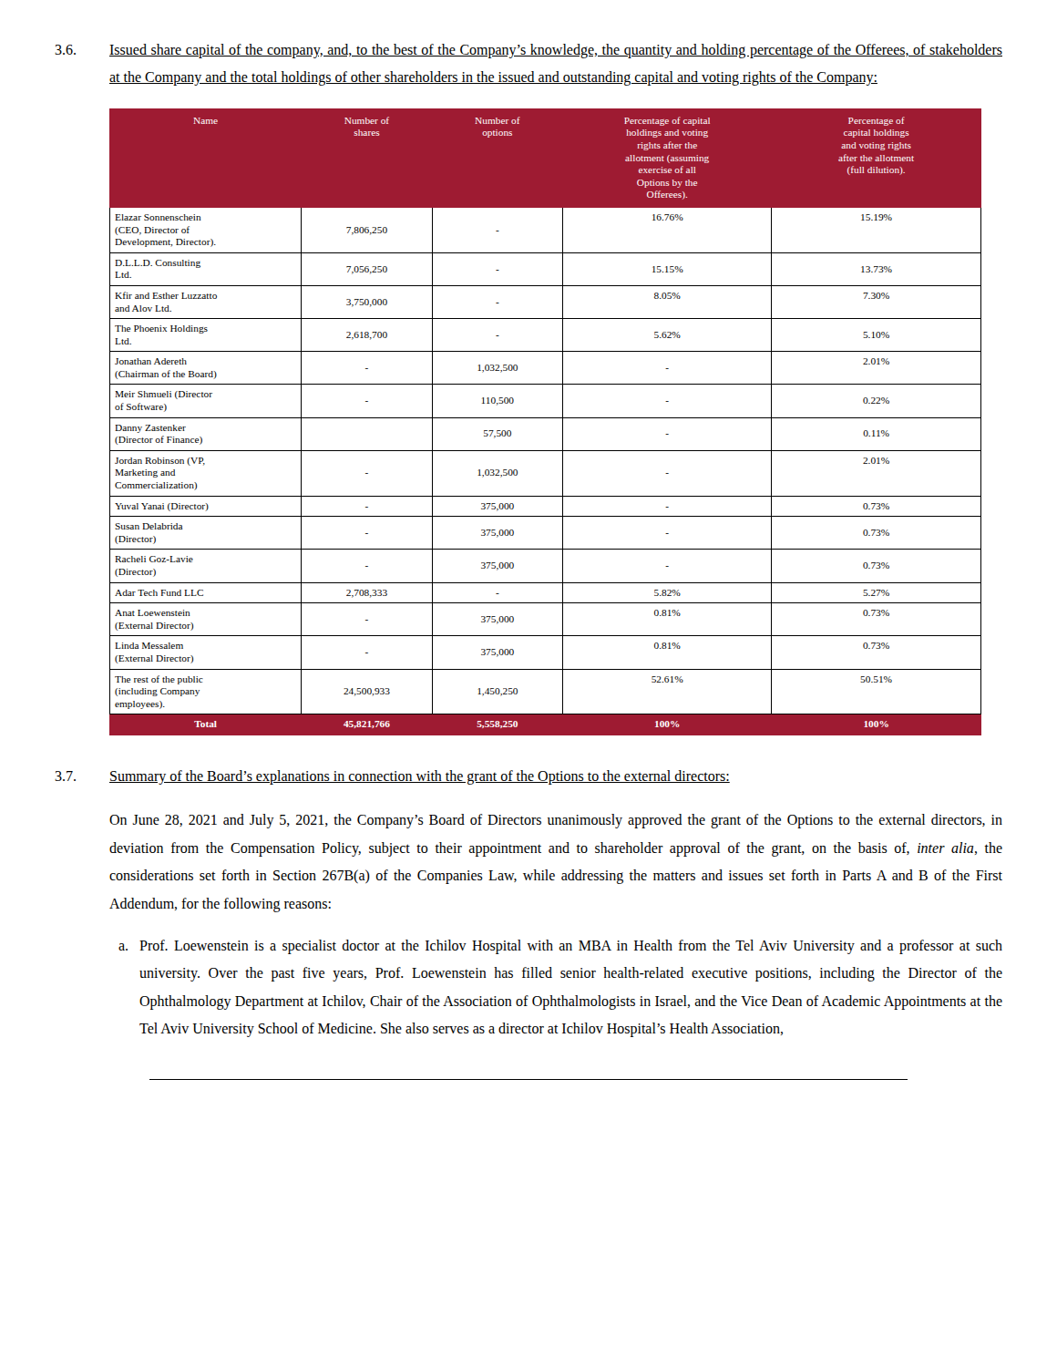3.6.
Issued share capital of the company, and, to the best of the Company’s knowledge, the quantity and holding percentage of the Offerees, of stakeholders at the Company and the total holdings of other shareholders in the issued and outstanding capital and voting rights of the Company:
| Name | Number of shares | Number of options | Percentage of capital holdings and voting rights after the allotment (assuming exercise of all Options by the Offerees). | Percentage of capital holdings and voting rights after the allotment (full dilution). |
| --- | --- | --- | --- | --- |
| Elazar Sonnenschein (CEO, Director of Development, Director). | 7,806,250 | - | 16.76% | 15.19% |
| D.L.L.D. Consulting Ltd. | 7,056,250 | - | 15.15% | 13.73% |
| Kfir and Esther Luzzatto and Alov Ltd. | 3,750,000 | - | 8.05% | 7.30% |
| The Phoenix Holdings Ltd. | 2,618,700 | - | 5.62% | 5.10% |
| Jonathan Adereth (Chairman of the Board) | - | 1,032,500 | - | 2.01% |
| Meir Shmueli (Director of Software) | - | 110,500 | - | 0.22% |
| Danny Zastenker (Director of Finance) | | 57,500 | - | 0.11% |
| Jordan Robinson (VP, Marketing and Commercialization) | - | 1,032,500 | - | 2.01% |
| Yuval Yanai (Director) | - | 375,000 | - | 0.73% |
| Susan Delabrida (Director) | - | 375,000 | - | 0.73% |
| Racheli Goz-Lavie (Director) | - | 375,000 | - | 0.73% |
| Adar Tech Fund LLC | 2,708,333 | - | 5.82% | 5.27% |
| Anat Loewenstein (External Director) | - | 375,000 | 0.81% | 0.73% |
| Linda Messalem (External Director) | - | 375,000 | 0.81% | 0.73% |
| The rest of the public (including Company employees). | 24,500,933 | 1,450,250 | 52.61% | 50.51% |
| Total | 45,821,766 | 5,558,250 | 100% | 100% |
3.7.
Summary of the Board’s explanations in connection with the grant of the Options to the external directors:
On June 28, 2021 and July 5, 2021, the Company’s Board of Directors unanimously approved the grant of the Options to the external directors, in deviation from the Compensation Policy, subject to their appointment and to shareholder approval of the grant, on the basis of, inter alia, the considerations set forth in Section 267B(a) of the Companies Law, while addressing the matters and issues set forth in Parts A and B of the First Addendum, for the following reasons:
Prof. Loewenstein is a specialist doctor at the Ichilov Hospital with an MBA in Health from the Tel Aviv University and a professor at such university. Over the past five years, Prof. Loewenstein has filled senior health-related executive positions, including the Director of the Ophthalmology Department at Ichilov, Chair of the Association of Ophthalmologists in Israel, and the Vice Dean of Academic Appointments at the Tel Aviv University School of Medicine. She also serves as a director at Ichilov Hospital’s Health Association,